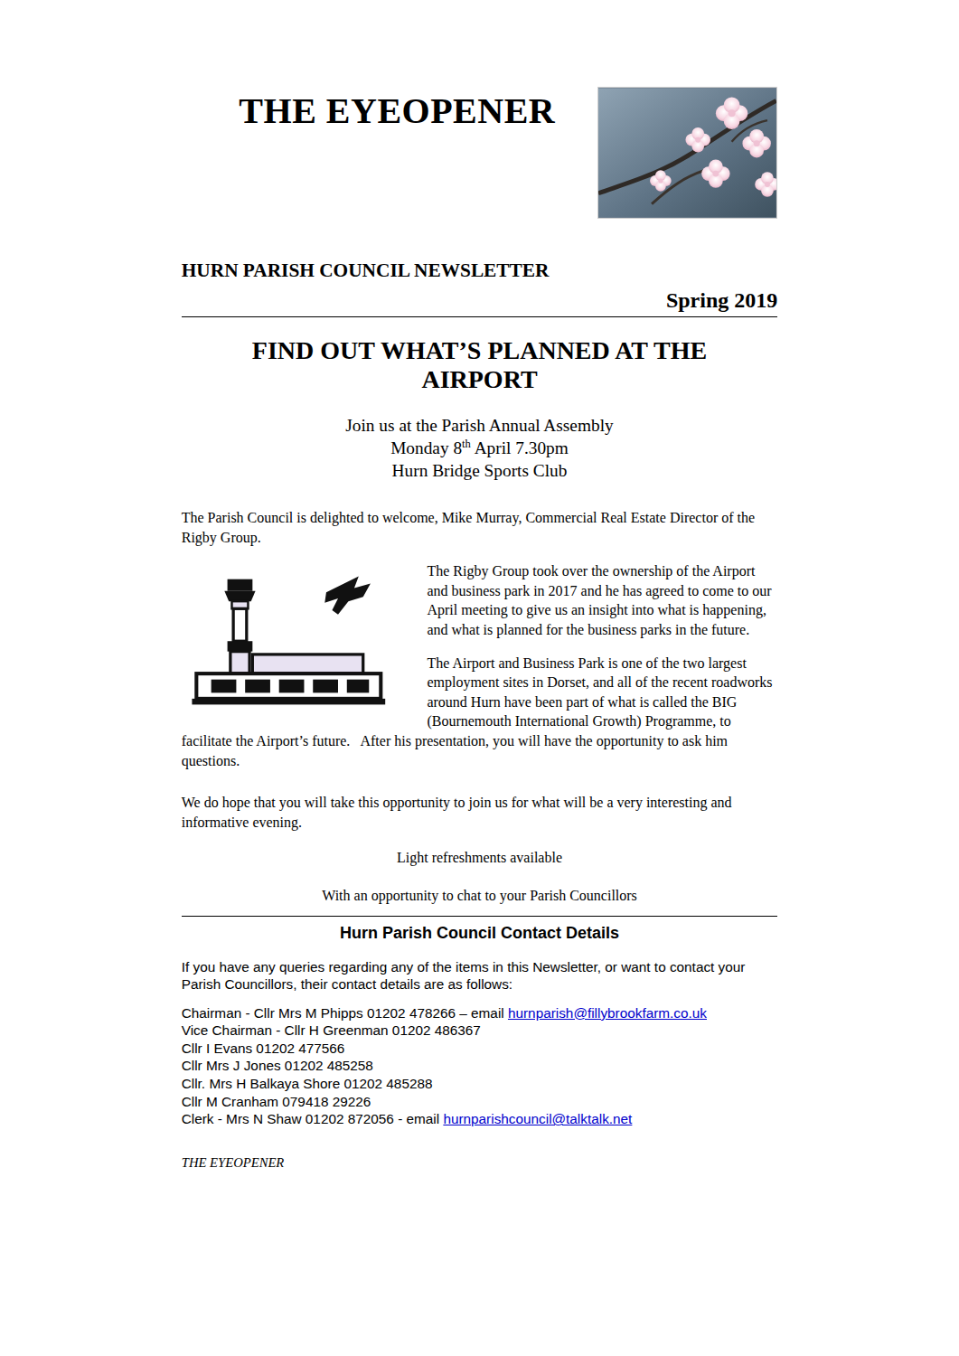THE EYEOPENER
Hurn Parish Council Newsletter
Spring 2019
FIND OUT WHAT’S PLANNED AT THE AIRPORT
Join us at the Parish Annual Assembly
Monday 8th April 7.30pm
Hurn Bridge Sports Club
The Parish Council is delighted to welcome, Mike Murray, Commercial Real Estate Director of the Rigby Group.
The Rigby Group took over the ownership of the Airport and business park in 2017 and he has agreed to come to our April meeting to give us an insight into what is happening, and what is planned for the business parks in the future.
The Airport and Business Park is one of the two largest employment sites in Dorset, and all of the recent roadworks around Hurn have been part of what is called the BIG (Bournemouth International Growth) Programme, to facilitate the Airport’s future. After his presentation, you will have the opportunity to ask him questions.
We do hope that you will take this opportunity to join us for what will be a very interesting and informative evening.
Light refreshments available
With an opportunity to chat to your Parish Councillors
Hurn Parish Council Contact Details
If you have any queries regarding any of the items in this Newsletter, or want to contact your Parish Councillors, their contact details are as follows:
Chairman - Cllr Mrs M Phipps 01202 478266 – email hurnparish@fillybrookfarm.co.uk
Vice Chairman - Cllr H Greenman 01202 486367
Cllr I Evans 01202 477566
Cllr Mrs J Jones 01202 485258
Cllr. Mrs H Balkaya Shore 01202 485288
Cllr M Cranham 079418 29226
Clerk - Mrs N Shaw 01202 872056 - email hurnparishcouncil@talktalk.net
THE EYEOPENER